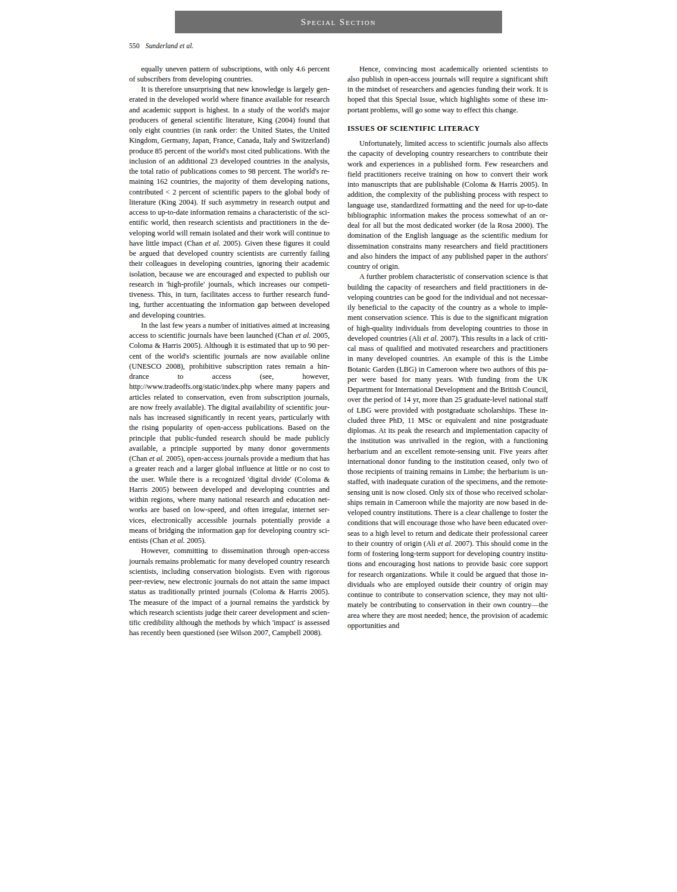Special Section
550 Sunderland et al.
equally uneven pattern of subscriptions, with only 4.6 percent of subscribers from developing countries.
It is therefore unsurprising that new knowledge is largely generated in the developed world where finance available for research and academic support is highest. In a study of the world's major producers of general scientific literature, King (2004) found that only eight countries (in rank order: the United States, the United Kingdom, Germany, Japan, France, Canada, Italy and Switzerland) produce 85 percent of the world's most cited publications. With the inclusion of an additional 23 developed countries in the analysis, the total ratio of publications comes to 98 percent. The world's remaining 162 countries, the majority of them developing nations, contributed < 2 percent of scientific papers to the global body of literature (King 2004). If such asymmetry in research output and access to up-to-date information remains a characteristic of the scientific world, then research scientists and practitioners in the developing world will remain isolated and their work will continue to have little impact (Chan et al. 2005). Given these figures it could be argued that developed country scientists are currently failing their colleagues in developing countries, ignoring their academic isolation, because we are encouraged and expected to publish our research in 'high-profile' journals, which increases our competitiveness. This, in turn, facilitates access to further research funding, further accentuating the information gap between developed and developing countries.
In the last few years a number of initiatives aimed at increasing access to scientific journals have been launched (Chan et al. 2005, Coloma & Harris 2005). Although it is estimated that up to 90 percent of the world's scientific journals are now available online (UNESCO 2008), prohibitive subscription rates remain a hindrance to access (see, however, http://www.tradeoffs.org/static/index.php where many papers and articles related to conservation, even from subscription journals, are now freely available). The digital availability of scientific journals has increased significantly in recent years, particularly with the rising popularity of open-access publications. Based on the principle that public-funded research should be made publicly available, a principle supported by many donor governments (Chan et al. 2005), open-access journals provide a medium that has a greater reach and a larger global influence at little or no cost to the user. While there is a recognized 'digital divide' (Coloma & Harris 2005) between developed and developing countries and within regions, where many national research and education networks are based on low-speed, and often irregular, internet services, electronically accessible journals potentially provide a means of bridging the information gap for developing country scientists (Chan et al. 2005).
However, committing to dissemination through open-access journals remains problematic for many developed country research scientists, including conservation biologists. Even with rigorous peer-review, new electronic journals do not attain the same impact status as traditionally printed journals (Coloma & Harris 2005). The measure of the impact of a journal remains the yardstick by which research scientists judge their career development and scientific credibility although the methods by which 'impact' is assessed has recently been questioned (see Wilson 2007, Campbell 2008).
Hence, convincing most academically oriented scientists to also publish in open-access journals will require a significant shift in the mindset of researchers and agencies funding their work. It is hoped that this Special Issue, which highlights some of these important problems, will go some way to effect this change.
ISSUES OF SCIENTIFIC LITERACY
Unfortunately, limited access to scientific journals also affects the capacity of developing country researchers to contribute their work and experiences in a published form. Few researchers and field practitioners receive training on how to convert their work into manuscripts that are publishable (Coloma & Harris 2005). In addition, the complexity of the publishing process with respect to language use, standardized formatting and the need for up-to-date bibliographic information makes the process somewhat of an ordeal for all but the most dedicated worker (de la Rosa 2000). The domination of the English language as the scientific medium for dissemination constrains many researchers and field practitioners and also hinders the impact of any published paper in the authors' country of origin.
A further problem characteristic of conservation science is that building the capacity of researchers and field practitioners in developing countries can be good for the individual and not necessarily beneficial to the capacity of the country as a whole to implement conservation science. This is due to the significant migration of high-quality individuals from developing countries to those in developed countries (Ali et al. 2007). This results in a lack of critical mass of qualified and motivated researchers and practitioners in many developed countries. An example of this is the Limbe Botanic Garden (LBG) in Cameroon where two authors of this paper were based for many years. With funding from the UK Department for International Development and the British Council, over the period of 14 yr, more than 25 graduate-level national staff of LBG were provided with postgraduate scholarships. These included three PhD, 11 MSc or equivalent and nine postgraduate diplomas. At its peak the research and implementation capacity of the institution was unrivalled in the region, with a functioning herbarium and an excellent remote-sensing unit. Five years after international donor funding to the institution ceased, only two of those recipients of training remains in Limbe; the herbarium is unstaffed, with inadequate curation of the specimens, and the remote-sensing unit is now closed. Only six of those who received scholarships remain in Cameroon while the majority are now based in developed country institutions. There is a clear challenge to foster the conditions that will encourage those who have been educated overseas to a high level to return and dedicate their professional career to their country of origin (Ali et al. 2007). This should come in the form of fostering long-term support for developing country institutions and encouraging host nations to provide basic core support for research organizations. While it could be argued that those individuals who are employed outside their country of origin may continue to contribute to conservation science, they may not ultimately be contributing to conservation in their own country—the area where they are most needed; hence, the provision of academic opportunities and